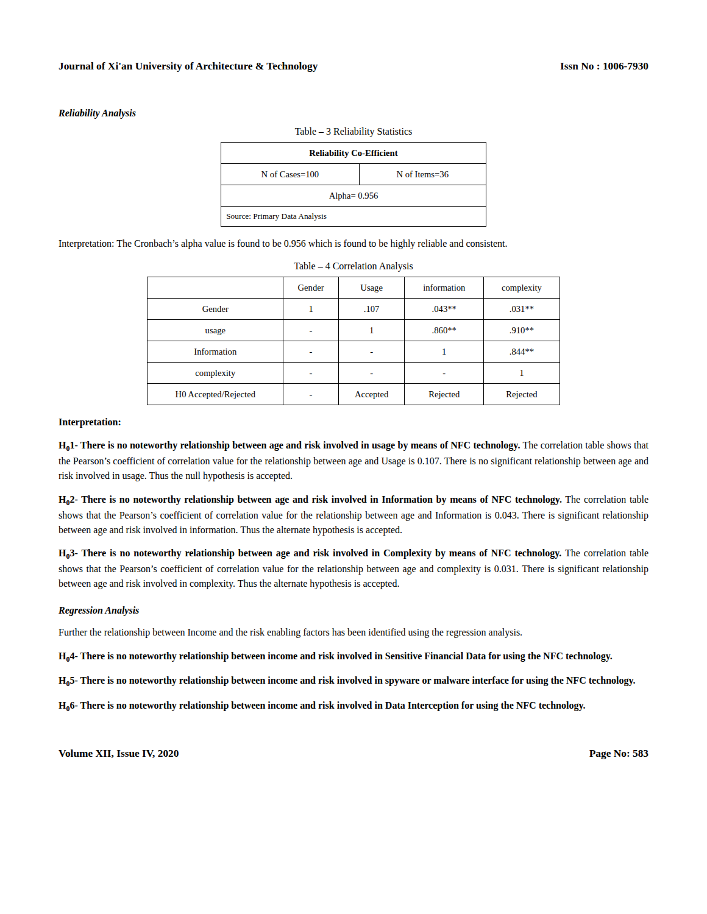Journal of Xi'an University of Architecture & Technology Issn No : 1006-7930
Reliability Analysis
Table – 3 Reliability Statistics
| Reliability Co-Efficient |
| --- |
| N of Cases=100 | N of Items=36 |
| Alpha= 0.956 |
| Source: Primary Data Analysis |
Interpretation: The Cronbach’s alpha value is found to be 0.956 which is found to be highly reliable and consistent.
Table – 4 Correlation Analysis
| | Gender | Usage | information | complexity |
| Gender | 1 | .107 | .043** | .031** |
| usage | - | 1 | .860** | .910** |
| Information | - | - | 1 | .844** |
| complexity | - | - | - | 1 |
| H0 Accepted/Rejected | - | Accepted | Rejected | Rejected |
Interpretation:
H01- There is no noteworthy relationship between age and risk involved in usage by means of NFC technology. The correlation table shows that the Pearson’s coefficient of correlation value for the relationship between age and Usage is 0.107. There is no significant relationship between age and risk involved in usage. Thus the null hypothesis is accepted.
H02- There is no noteworthy relationship between age and risk involved in Information by means of NFC technology. The correlation table shows that the Pearson’s coefficient of correlation value for the relationship between age and Information is 0.043. There is significant relationship between age and risk involved in information. Thus the alternate hypothesis is accepted.
H03- There is no noteworthy relationship between age and risk involved in Complexity by means of NFC technology. The correlation table shows that the Pearson’s coefficient of correlation value for the relationship between age and complexity is 0.031. There is significant relationship between age and risk involved in complexity. Thus the alternate hypothesis is accepted.
Regression Analysis
Further the relationship between Income and the risk enabling factors has been identified using the regression analysis.
H04- There is no noteworthy relationship between income and risk involved in Sensitive Financial Data for using the NFC technology.
H05- There is no noteworthy relationship between income and risk involved in spyware or malware interface for using the NFC technology.
H06- There is no noteworthy relationship between income and risk involved in Data Interception for using the NFC technology.
Volume XII, Issue IV, 2020 Page No: 583